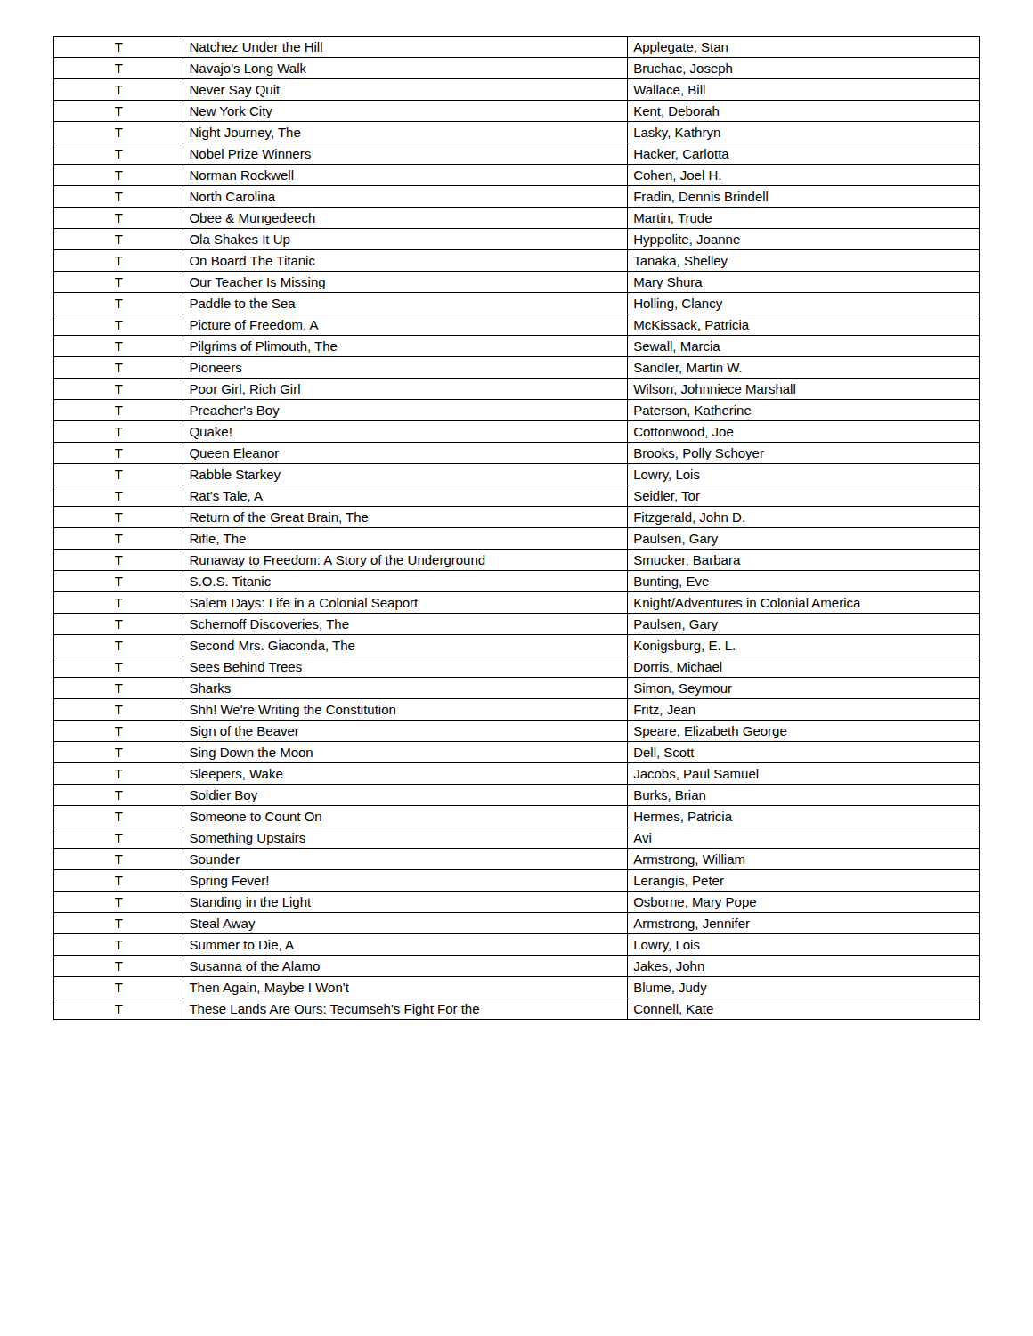| T | Natchez Under the Hill | Applegate, Stan |
| T | Navajo's Long Walk | Bruchac, Joseph |
| T | Never Say Quit | Wallace, Bill |
| T | New York City | Kent, Deborah |
| T | Night Journey, The | Lasky, Kathryn |
| T | Nobel Prize Winners | Hacker, Carlotta |
| T | Norman Rockwell | Cohen, Joel H. |
| T | North Carolina | Fradin, Dennis Brindell |
| T | Obee & Mungedeech | Martin, Trude |
| T | Ola Shakes It Up | Hyppolite, Joanne |
| T | On Board The Titanic | Tanaka, Shelley |
| T | Our Teacher Is Missing | Mary Shura |
| T | Paddle to the Sea | Holling, Clancy |
| T | Picture of Freedom, A | McKissack, Patricia |
| T | Pilgrims of Plimouth, The | Sewall, Marcia |
| T | Pioneers | Sandler, Martin W. |
| T | Poor Girl, Rich Girl | Wilson, Johnniece Marshall |
| T | Preacher's Boy | Paterson, Katherine |
| T | Quake! | Cottonwood, Joe |
| T | Queen Eleanor | Brooks, Polly Schoyer |
| T | Rabble Starkey | Lowry, Lois |
| T | Rat's Tale, A | Seidler, Tor |
| T | Return of the Great Brain, The | Fitzgerald, John D. |
| T | Rifle, The | Paulsen, Gary |
| T | Runaway to Freedom: A Story of the Underground | Smucker, Barbara |
| T | S.O.S. Titanic | Bunting, Eve |
| T | Salem Days: Life in a Colonial Seaport | Knight/Adventures in Colonial America |
| T | Schernoff Discoveries, The | Paulsen, Gary |
| T | Second Mrs. Giaconda, The | Konigsburg, E. L. |
| T | Sees Behind Trees | Dorris, Michael |
| T | Sharks | Simon, Seymour |
| T | Shh! We're Writing the Constitution | Fritz, Jean |
| T | Sign of the Beaver | Speare, Elizabeth George |
| T | Sing Down the Moon | Dell, Scott |
| T | Sleepers, Wake | Jacobs, Paul Samuel |
| T | Soldier Boy | Burks, Brian |
| T | Someone to Count On | Hermes, Patricia |
| T | Something Upstairs | Avi |
| T | Sounder | Armstrong, William |
| T | Spring Fever! | Lerangis, Peter |
| T | Standing in the Light | Osborne, Mary Pope |
| T | Steal Away | Armstrong, Jennifer |
| T | Summer to Die, A | Lowry, Lois |
| T | Susanna of the Alamo | Jakes, John |
| T | Then Again, Maybe I Won't | Blume, Judy |
| T | These Lands Are Ours: Tecumseh's Fight For the | Connell, Kate |